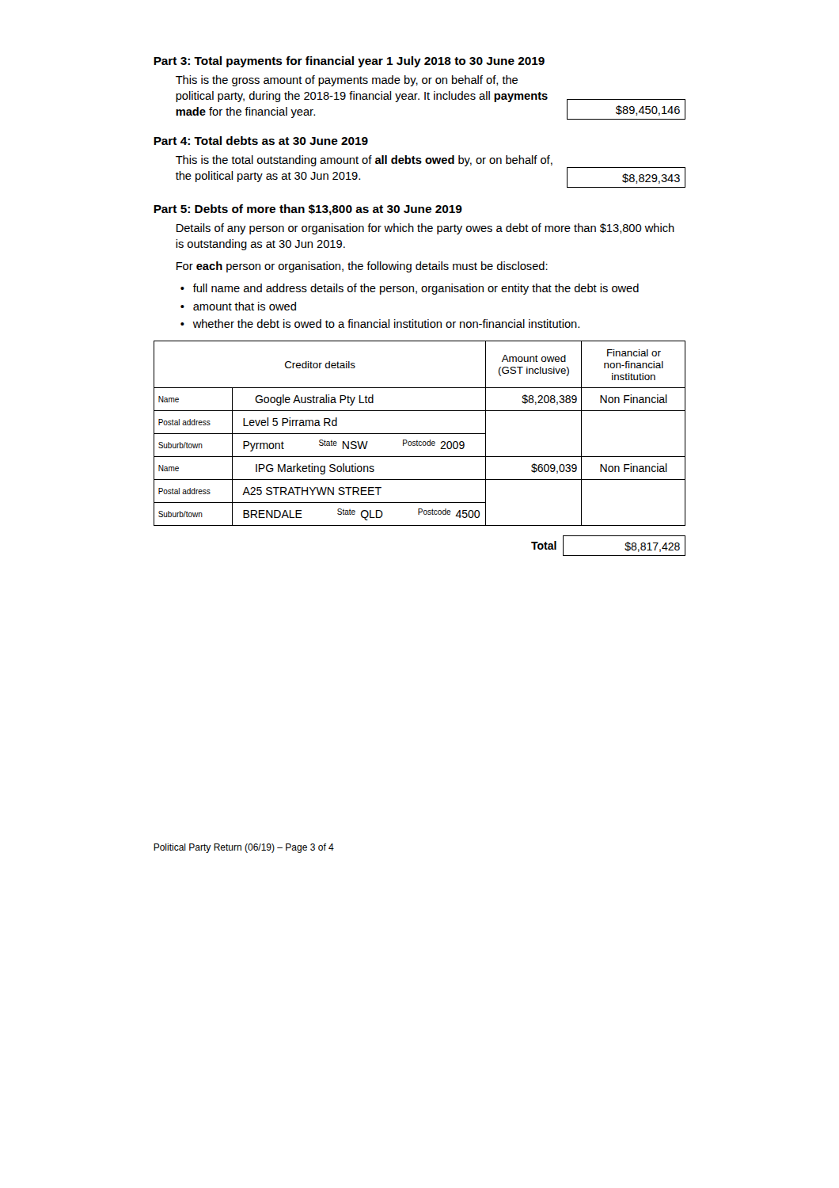Part 3: Total payments for financial year 1 July 2018 to 30 June 2019
This is the gross amount of payments made by, or on behalf of, the political party, during the 2018-19 financial year. It includes all payments made for the financial year.
$89,450,146
Part 4: Total debts as at 30 June 2019
This is the total outstanding amount of all debts owed by, or on behalf of, the political party as at 30 Jun 2019.
$8,829,343
Part 5: Debts of more than $13,800 as at 30 June 2019
Details of any person or organisation for which the party owes a debt of more than $13,800 which is outstanding as at 30 Jun 2019.
For each person or organisation, the following details must be disclosed:
full name and address details of the person, organisation or entity that the debt is owed
amount that is owed
whether the debt is owed to a financial institution or non-financial institution.
| Creditor details | Amount owed (GST inclusive) | Financial or non-financial institution |
| --- | --- | --- |
| Name | Google Australia Pty Ltd | $8,208,389 | Non Financial |
| Postal address | Level 5 Pirrama Rd | | |
| Suburb/town | Pyrmont State NSW Postcode 2009 |
| Name | IPG Marketing Solutions | $609,039 | Non Financial |
| Postal address | A25 STRATHYWN STREET | | |
| Suburb/town | BRENDALE State QLD Postcode 4500 |
Total
$8,817,428
Political Party Return (06/19) – Page 3 of 4